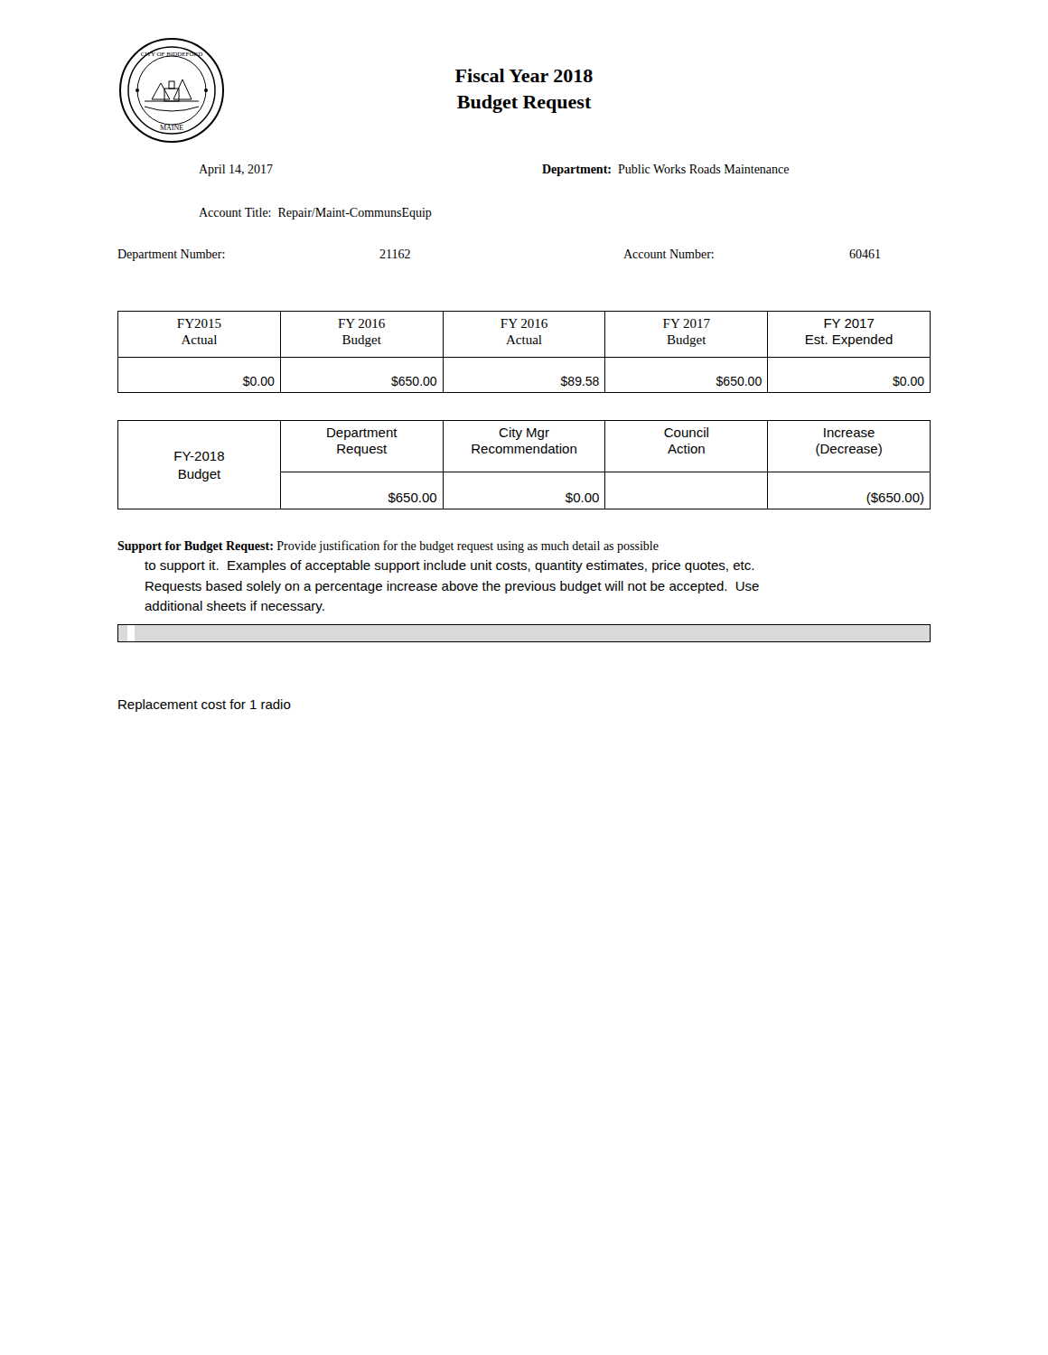CITY OF BIDDEFORD MAINE
Fiscal Year 2018
Budget Request
April 14, 2017
Department: Public Works Roads Maintenance
Account Title: Repair/Maint-CommunsEquip
Department Number:
21162
Account Number:
60461
| FY2015 Actual | FY 2016 Budget | FY 2016 Actual | FY 2017 Budget | FY 2017 Est. Expended |
| --- | --- | --- | --- | --- |
| $0.00 | $650.00 | $89.58 | $650.00 | $0.00 |
| FY-2018 Budget | Department Request | City Mgr Recommendation | Council Action | Increase (Decrease) |
| $650.00 | $0.00 | | ($650.00) |
Support for Budget Request: Provide justification for the budget request using as much detail as possible
to support it. Examples of acceptable support include unit costs, quantity estimates, price quotes, etc.
Requests based solely on a percentage increase above the previous budget will not be accepted. Use
additional sheets if necessary.
Replacement cost for 1 radio